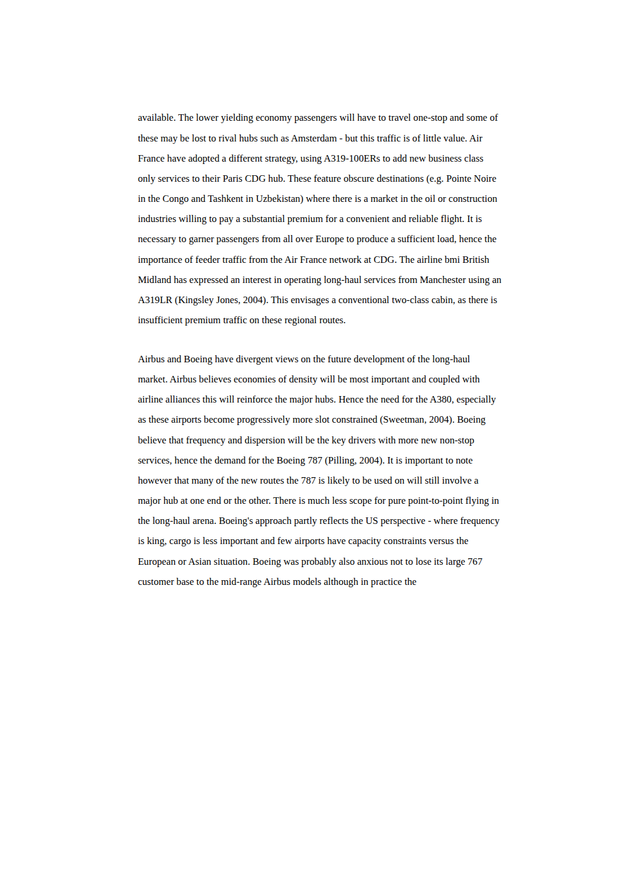available. The lower yielding economy passengers will have to travel one-stop and some of these may be lost to rival hubs such as Amsterdam - but this traffic is of little value. Air France have adopted a different strategy, using A319-100ERs to add new business class only services to their Paris CDG hub. These feature obscure destinations (e.g. Pointe Noire in the Congo and Tashkent in Uzbekistan) where there is a market in the oil or construction industries willing to pay a substantial premium for a convenient and reliable flight. It is necessary to garner passengers from all over Europe to produce a sufficient load, hence the importance of feeder traffic from the Air France network at CDG. The airline bmi British Midland has expressed an interest in operating long-haul services from Manchester using an A319LR (Kingsley Jones, 2004). This envisages a conventional two-class cabin, as there is insufficient premium traffic on these regional routes.
Airbus and Boeing have divergent views on the future development of the long-haul market. Airbus believes economies of density will be most important and coupled with airline alliances this will reinforce the major hubs. Hence the need for the A380, especially as these airports become progressively more slot constrained (Sweetman, 2004). Boeing believe that frequency and dispersion will be the key drivers with more new non-stop services, hence the demand for the Boeing 787 (Pilling, 2004). It is important to note however that many of the new routes the 787 is likely to be used on will still involve a major hub at one end or the other. There is much less scope for pure point-to-point flying in the long-haul arena. Boeing's approach partly reflects the US perspective - where frequency is king, cargo is less important and few airports have capacity constraints versus the European or Asian situation. Boeing was probably also anxious not to lose its large 767 customer base to the mid-range Airbus models although in practice the